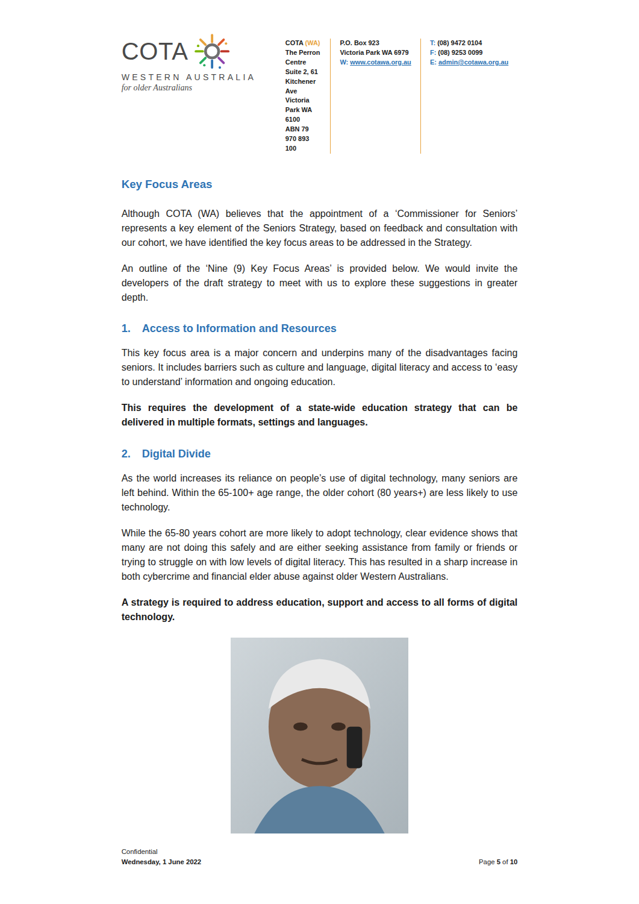COTA
WESTERN AUSTRALIA
for older Australians
COTA (WA)
The Perron Centre
Suite 2, 61 Kitchener Ave
Victoria Park WA 6100
ABN 79 970 893 100
P.O. Box 923
Victoria Park WA 6979
W: www.cotawa.org.au
T: (08) 9472 0104
F: (08) 9253 0099
E: admin@cotawa.org.au
Key Focus Areas
Although COTA (WA) believes that the appointment of a ‘Commissioner for Seniors’ represents a key element of the Seniors Strategy, based on feedback and consultation with our cohort, we have identified the key focus areas to be addressed in the Strategy.
An outline of the ‘Nine (9) Key Focus Areas’ is provided below. We would invite the developers of the draft strategy to meet with us to explore these suggestions in greater depth.
1. Access to Information and Resources
This key focus area is a major concern and underpins many of the disadvantages facing seniors. It includes barriers such as culture and language, digital literacy and access to ‘easy to understand’ information and ongoing education.
This requires the development of a state-wide education strategy that can be delivered in multiple formats, settings and languages.
2. Digital Divide
As the world increases its reliance on people’s use of digital technology, many seniors are left behind. Within the 65-100+ age range, the older cohort (80 years+) are less likely to use technology.
While the 65-80 years cohort are more likely to adopt technology, clear evidence shows that many are not doing this safely and are either seeking assistance from family or friends or trying to struggle on with low levels of digital literacy. This has resulted in a sharp increase in both cybercrime and financial elder abuse against older Western Australians.
A strategy is required to address education, support and access to all forms of digital technology.
Confidential
Wednesday, 1 June 2022
Page 5 of 10